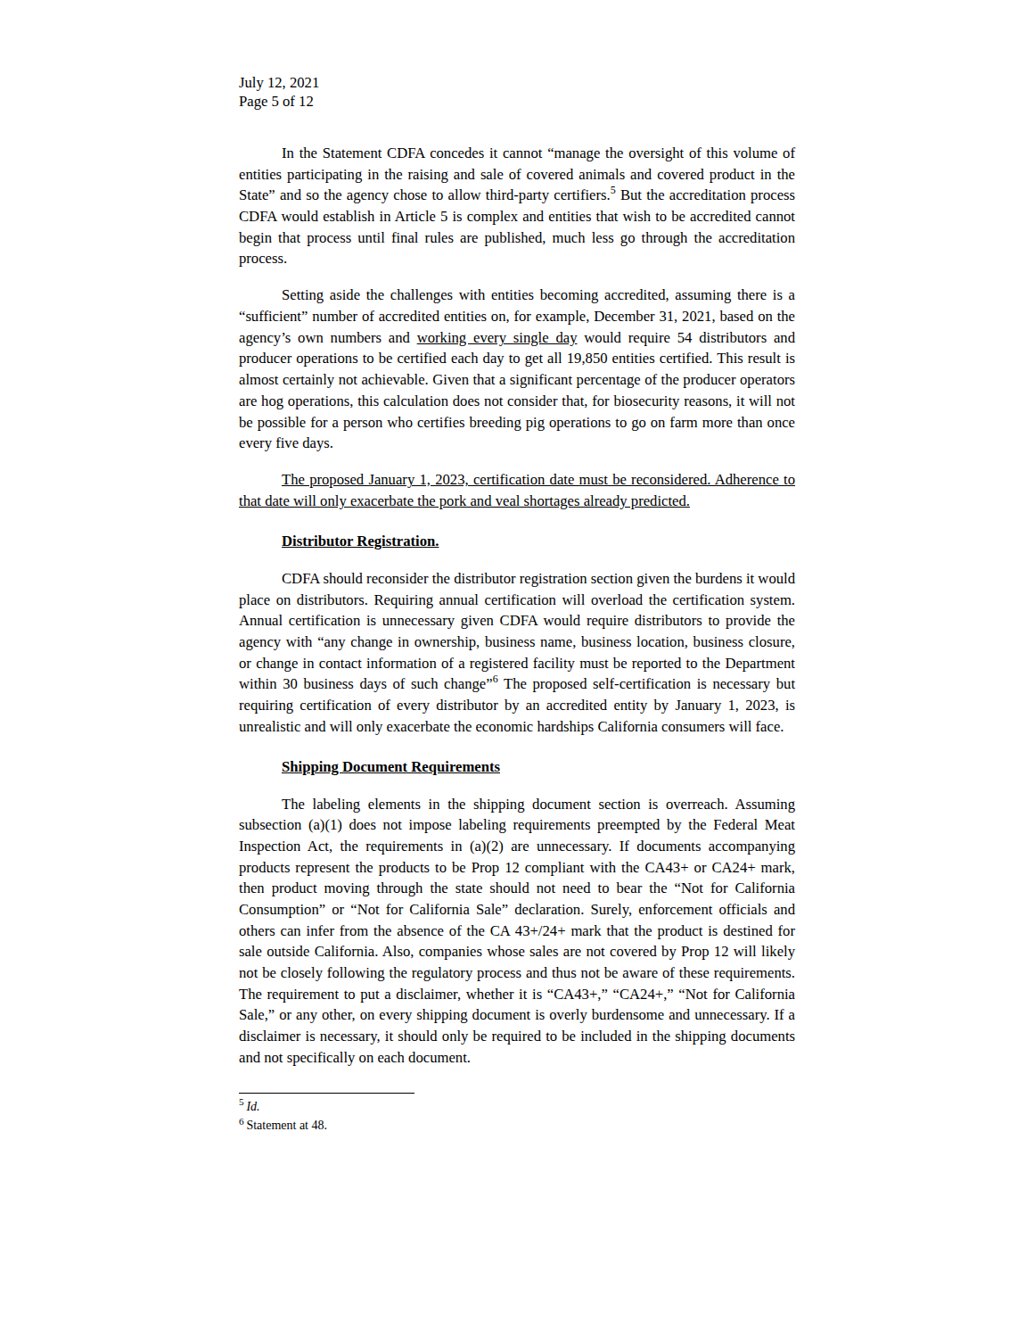July 12, 2021
Page 5 of 12
In the Statement CDFA concedes it cannot “manage the oversight of this volume of entities participating in the raising and sale of covered animals and covered product in the State” and so the agency chose to allow third-party certifiers.5 But the accreditation process CDFA would establish in Article 5 is complex and entities that wish to be accredited cannot begin that process until final rules are published, much less go through the accreditation process.
Setting aside the challenges with entities becoming accredited, assuming there is a “sufficient” number of accredited entities on, for example, December 31, 2021, based on the agency’s own numbers and working every single day would require 54 distributors and producer operations to be certified each day to get all 19,850 entities certified. This result is almost certainly not achievable. Given that a significant percentage of the producer operators are hog operations, this calculation does not consider that, for biosecurity reasons, it will not be possible for a person who certifies breeding pig operations to go on farm more than once every five days.
The proposed January 1, 2023, certification date must be reconsidered. Adherence to that date will only exacerbate the pork and veal shortages already predicted.
Distributor Registration.
CDFA should reconsider the distributor registration section given the burdens it would place on distributors. Requiring annual certification will overload the certification system. Annual certification is unnecessary given CDFA would require distributors to provide the agency with “any change in ownership, business name, business location, business closure, or change in contact information of a registered facility must be reported to the Department within 30 business days of such change”6 The proposed self-certification is necessary but requiring certification of every distributor by an accredited entity by January 1, 2023, is unrealistic and will only exacerbate the economic hardships California consumers will face.
Shipping Document Requirements
The labeling elements in the shipping document section is overreach. Assuming subsection (a)(1) does not impose labeling requirements preempted by the Federal Meat Inspection Act, the requirements in (a)(2) are unnecessary. If documents accompanying products represent the products to be Prop 12 compliant with the CA43+ or CA24+ mark, then product moving through the state should not need to bear the “Not for California Consumption” or “Not for California Sale” declaration. Surely, enforcement officials and others can infer from the absence of the CA 43+/24+ mark that the product is destined for sale outside California. Also, companies whose sales are not covered by Prop 12 will likely not be closely following the regulatory process and thus not be aware of these requirements. The requirement to put a disclaimer, whether it is “CA43+,” “CA24+,” “Not for California Sale,” or any other, on every shipping document is overly burdensome and unnecessary. If a disclaimer is necessary, it should only be required to be included in the shipping documents and not specifically on each document.
5Id.
6Statement at 48.